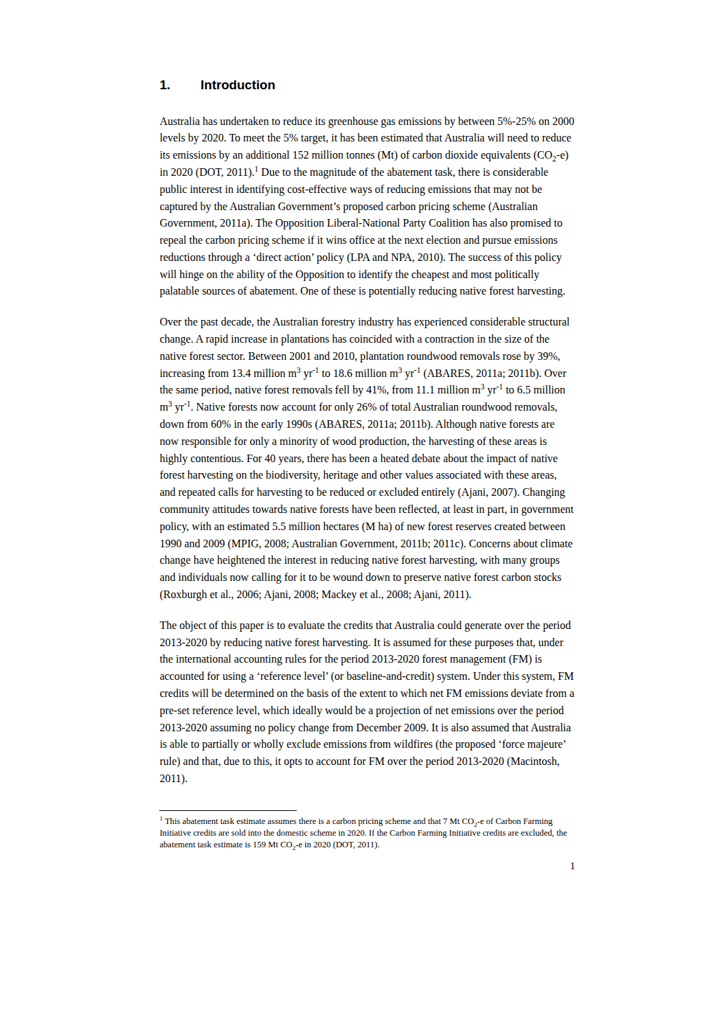1. Introduction
Australia has undertaken to reduce its greenhouse gas emissions by between 5%-25% on 2000 levels by 2020. To meet the 5% target, it has been estimated that Australia will need to reduce its emissions by an additional 152 million tonnes (Mt) of carbon dioxide equivalents (CO2-e) in 2020 (DOT, 2011).1 Due to the magnitude of the abatement task, there is considerable public interest in identifying cost-effective ways of reducing emissions that may not be captured by the Australian Government’s proposed carbon pricing scheme (Australian Government, 2011a). The Opposition Liberal-National Party Coalition has also promised to repeal the carbon pricing scheme if it wins office at the next election and pursue emissions reductions through a ‘direct action’ policy (LPA and NPA, 2010). The success of this policy will hinge on the ability of the Opposition to identify the cheapest and most politically palatable sources of abatement. One of these is potentially reducing native forest harvesting.
Over the past decade, the Australian forestry industry has experienced considerable structural change. A rapid increase in plantations has coincided with a contraction in the size of the native forest sector. Between 2001 and 2010, plantation roundwood removals rose by 39%, increasing from 13.4 million m3 yr-1 to 18.6 million m3 yr-1 (ABARES, 2011a; 2011b). Over the same period, native forest removals fell by 41%, from 11.1 million m3 yr-1 to 6.5 million m3 yr-1. Native forests now account for only 26% of total Australian roundwood removals, down from 60% in the early 1990s (ABARES, 2011a; 2011b). Although native forests are now responsible for only a minority of wood production, the harvesting of these areas is highly contentious. For 40 years, there has been a heated debate about the impact of native forest harvesting on the biodiversity, heritage and other values associated with these areas, and repeated calls for harvesting to be reduced or excluded entirely (Ajani, 2007). Changing community attitudes towards native forests have been reflected, at least in part, in government policy, with an estimated 5.5 million hectares (M ha) of new forest reserves created between 1990 and 2009 (MPIG, 2008; Australian Government, 2011b; 2011c). Concerns about climate change have heightened the interest in reducing native forest harvesting, with many groups and individuals now calling for it to be wound down to preserve native forest carbon stocks (Roxburgh et al., 2006; Ajani, 2008; Mackey et al., 2008; Ajani, 2011).
The object of this paper is to evaluate the credits that Australia could generate over the period 2013-2020 by reducing native forest harvesting. It is assumed for these purposes that, under the international accounting rules for the period 2013-2020 forest management (FM) is accounted for using a ‘reference level’ (or baseline-and-credit) system. Under this system, FM credits will be determined on the basis of the extent to which net FM emissions deviate from a pre-set reference level, which ideally would be a projection of net emissions over the period 2013-2020 assuming no policy change from December 2009. It is also assumed that Australia is able to partially or wholly exclude emissions from wildfires (the proposed ‘force majeure’ rule) and that, due to this, it opts to account for FM over the period 2013-2020 (Macintosh, 2011).
1 This abatement task estimate assumes there is a carbon pricing scheme and that 7 Mt CO2-e of Carbon Farming Initiative credits are sold into the domestic scheme in 2020. If the Carbon Farming Initiative credits are excluded, the abatement task estimate is 159 Mt CO2-e in 2020 (DOT, 2011).
1